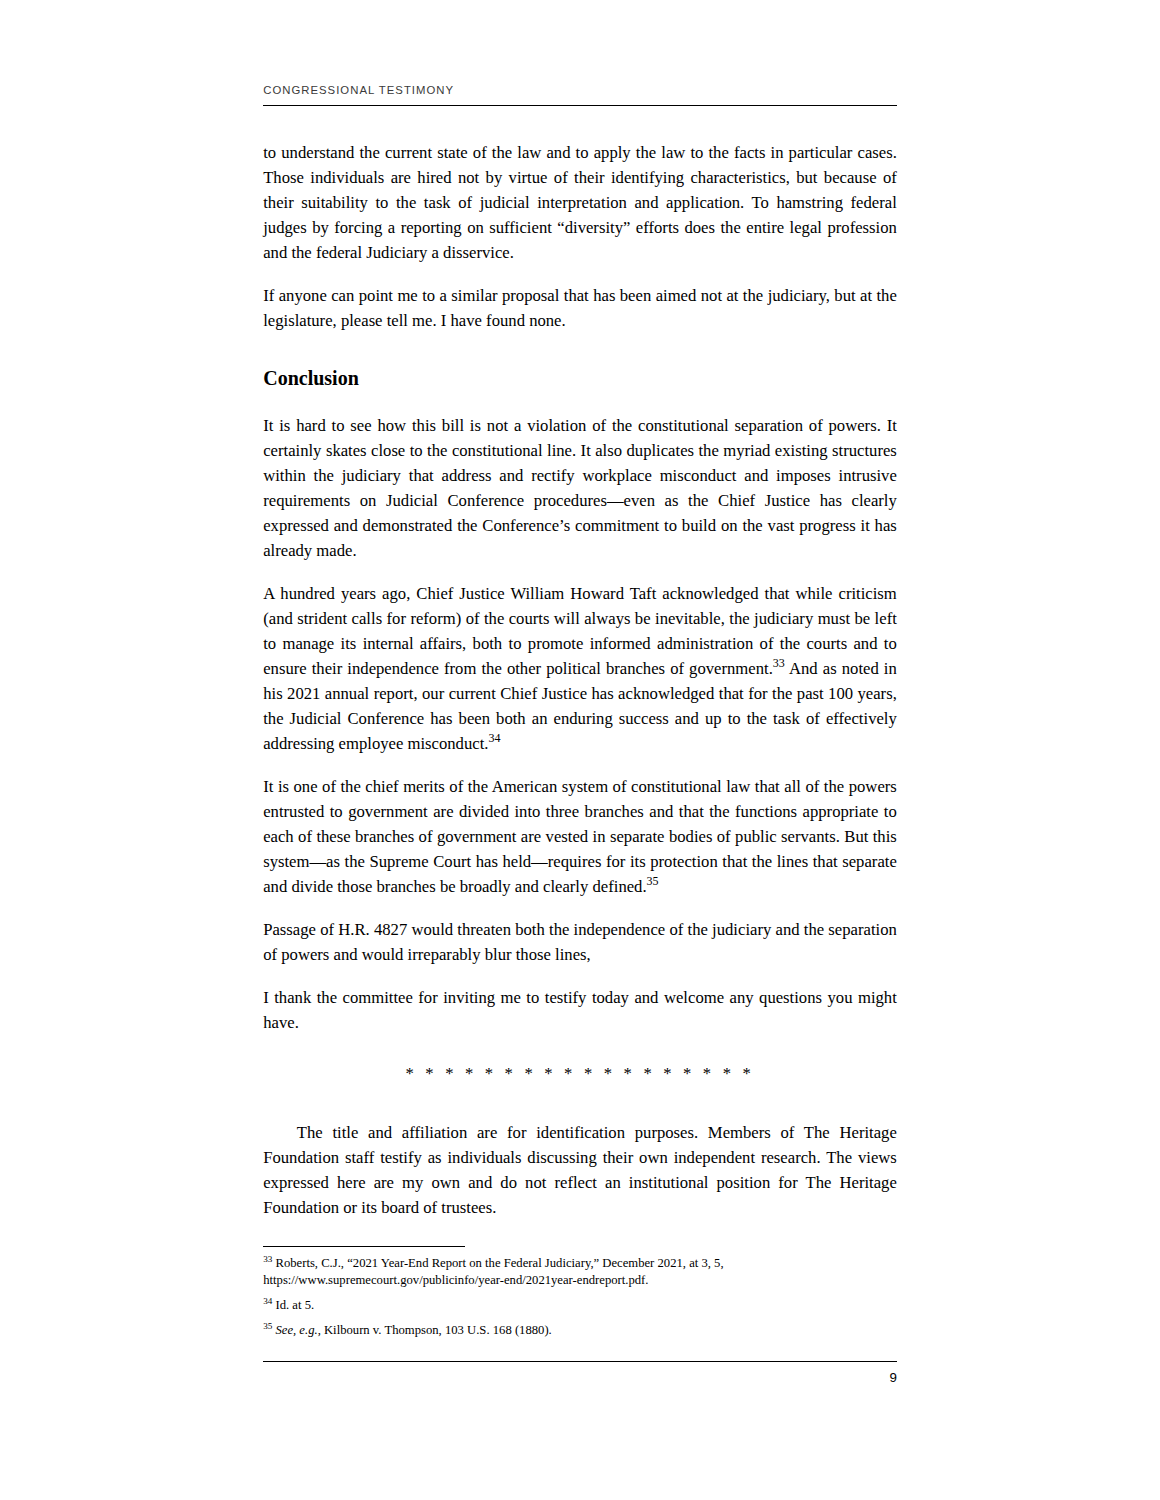CONGRESSIONAL TESTIMONY
to understand the current state of the law and to apply the law to the facts in particular cases. Those individuals are hired not by virtue of their identifying characteristics, but because of their suitability to the task of judicial interpretation and application. To hamstring federal judges by forcing a reporting on sufficient “diversity” efforts does the entire legal profession and the federal Judiciary a disservice.
If anyone can point me to a similar proposal that has been aimed not at the judiciary, but at the legislature, please tell me. I have found none.
Conclusion
It is hard to see how this bill is not a violation of the constitutional separation of powers. It certainly skates close to the constitutional line. It also duplicates the myriad existing structures within the judiciary that address and rectify workplace misconduct and imposes intrusive requirements on Judicial Conference procedures—even as the Chief Justice has clearly expressed and demonstrated the Conference’s commitment to build on the vast progress it has already made.
A hundred years ago, Chief Justice William Howard Taft acknowledged that while criticism (and strident calls for reform) of the courts will always be inevitable, the judiciary must be left to manage its internal affairs, both to promote informed administration of the courts and to ensure their independence from the other political branches of government.33 And as noted in his 2021 annual report, our current Chief Justice has acknowledged that for the past 100 years, the Judicial Conference has been both an enduring success and up to the task of effectively addressing employee misconduct.34
It is one of the chief merits of the American system of constitutional law that all of the powers entrusted to government are divided into three branches and that the functions appropriate to each of these branches of government are vested in separate bodies of public servants. But this system—as the Supreme Court has held—requires for its protection that the lines that separate and divide those branches be broadly and clearly defined.35
Passage of H.R. 4827 would threaten both the independence of the judiciary and the separation of powers and would irreparably blur those lines,
I thank the committee for inviting me to testify today and welcome any questions you might have.
* * * * * * * * * * * * * * * * * *
The title and affiliation are for identification purposes. Members of The Heritage Foundation staff testify as individuals discussing their own independent research. The views expressed here are my own and do not reflect an institutional position for The Heritage Foundation or its board of trustees.
33 Roberts, C.J., “2021 Year-End Report on the Federal Judiciary,” December 2021, at 3, 5,
https://www.supremecourt.gov/publicinfo/year-end/2021year-endreport.pdf.
34 Id. at 5.
35 See, e.g., Kilbourn v. Thompson, 103 U.S. 168 (1880).
9